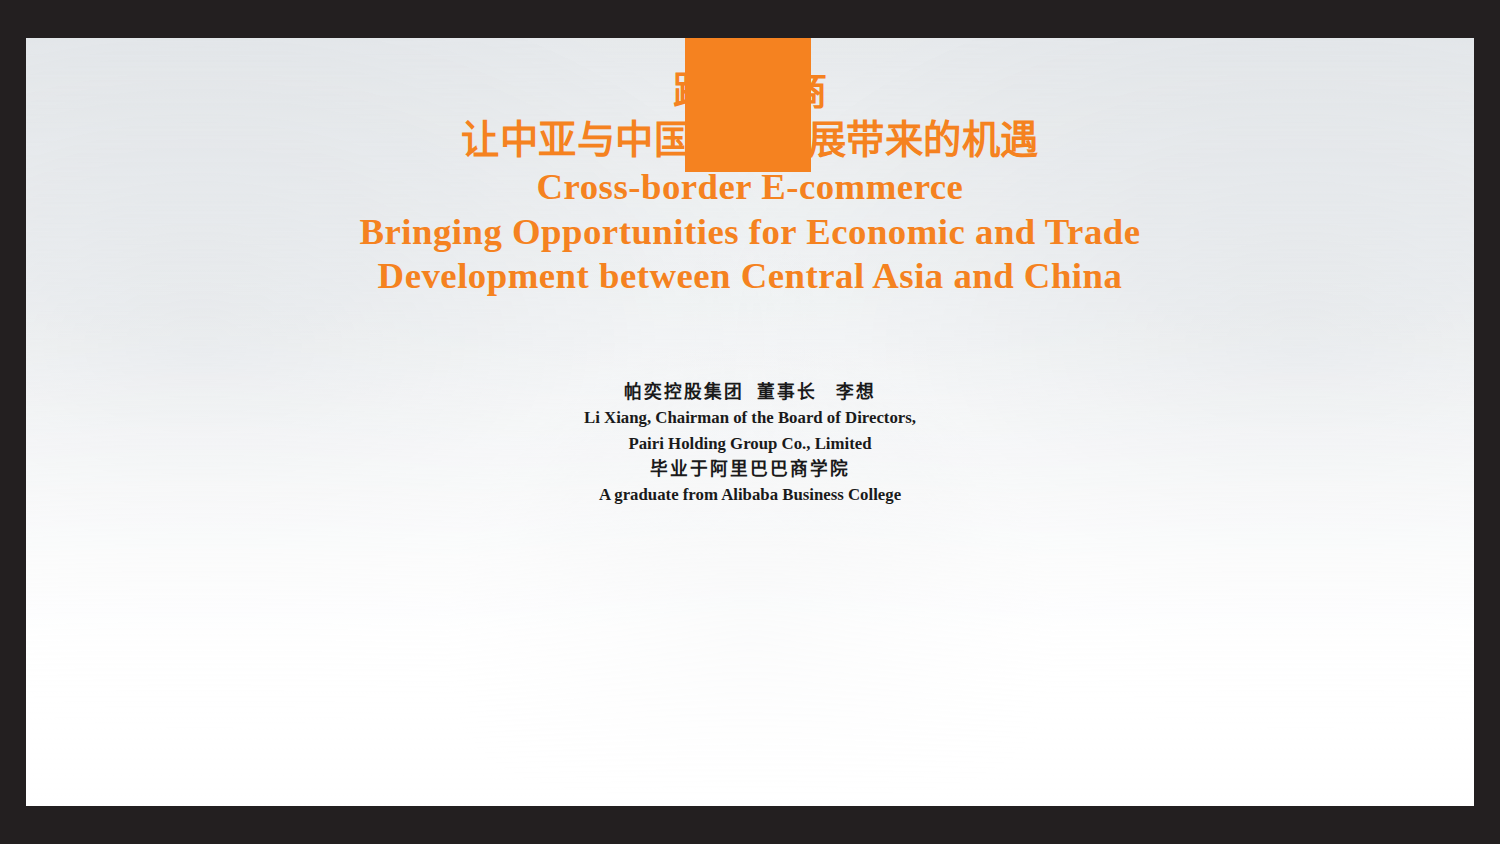跨境电商 让中亚与中国经贸发展带来的机遇 Cross-border E-commerce Bringing Opportunities for Economic and Trade Development between Central Asia and China
帕奕控股集团 董事长 李想
Li Xiang, Chairman of the Board of Directors,
Pairi Holding Group Co., Limited
毕业于阿里巴巴商学院
A graduate from Alibaba Business College